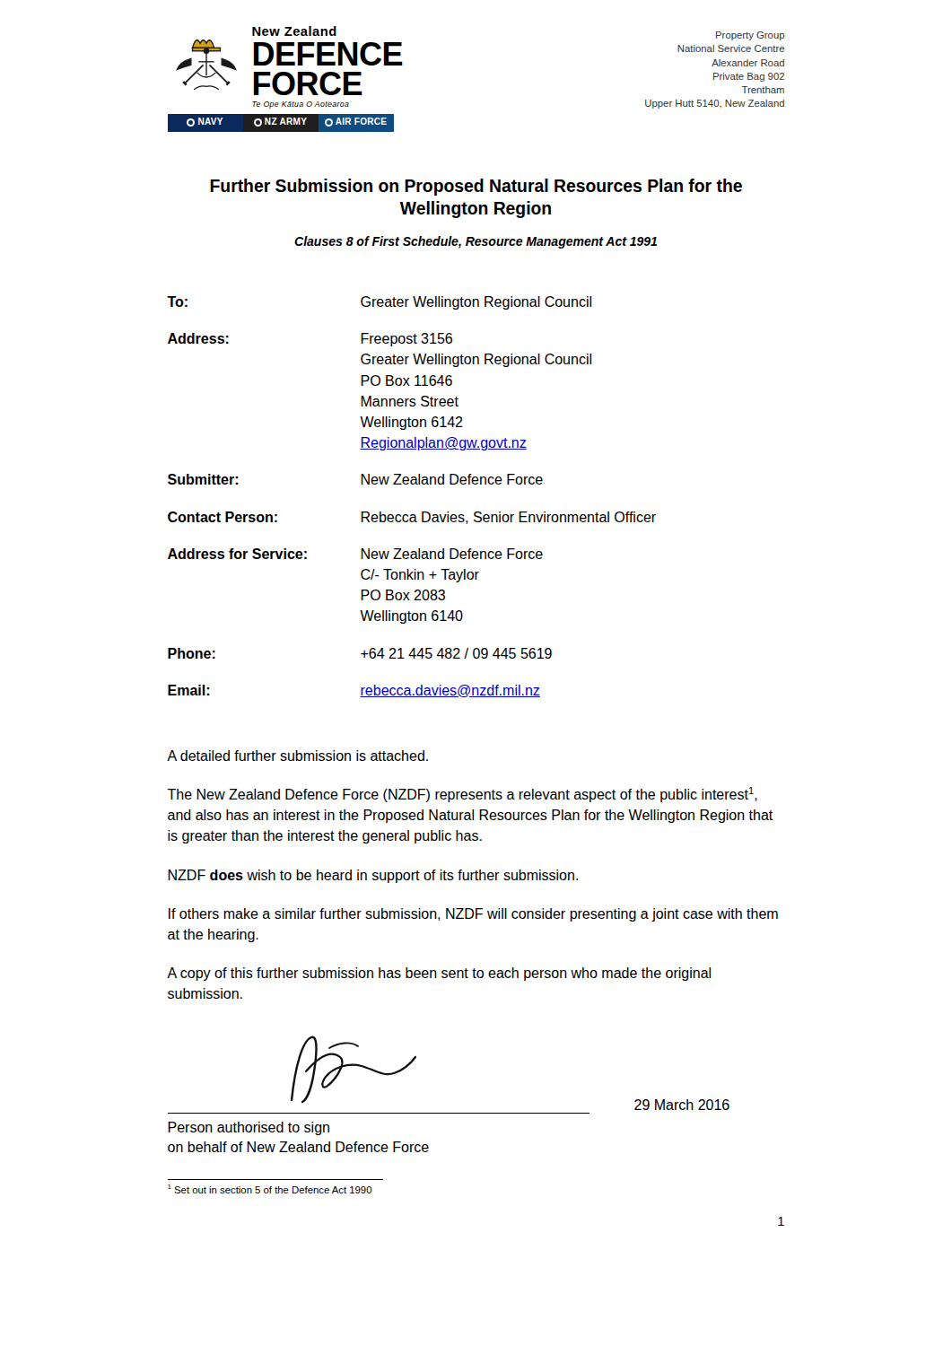New Zealand
DEFENCE
FORCE
Te Ope Kātua O Aotearoa
NAVY
NZ ARMY
AIR FORCE
Property Group
National Service Centre
Alexander Road
Private Bag 902
Trentham
Upper Hutt 5140, New Zealand
Further Submission on Proposed Natural Resources Plan for the Wellington Region
Clauses 8 of First Schedule, Resource Management Act 1991
| To: | Greater Wellington Regional Council |
| Address: | Freepost 3156 Greater Wellington Regional Council PO Box 11646 Manners Street Wellington 6142 Regionalplan@gw.govt.nz |
| Submitter: | New Zealand Defence Force |
| Contact Person: | Rebecca Davies, Senior Environmental Officer |
| Address for Service: | New Zealand Defence Force C/- Tonkin + Taylor PO Box 2083 Wellington 6140 |
| Phone: | +64 21 445 482 / 09 445 5619 |
| Email: | rebecca.davies@nzdf.mil.nz |
A detailed further submission is attached.
The New Zealand Defence Force (NZDF) represents a relevant aspect of the public interest1, and also has an interest in the Proposed Natural Resources Plan for the Wellington Region that is greater than the interest the general public has.
NZDF does wish to be heard in support of its further submission.
If others make a similar further submission, NZDF will consider presenting a joint case with them at the hearing.
A copy of this further submission has been sent to each person who made the original submission.
29 March 2016
Person authorised to sign
on behalf of New Zealand Defence Force
1 Set out in section 5 of the Defence Act 1990
1